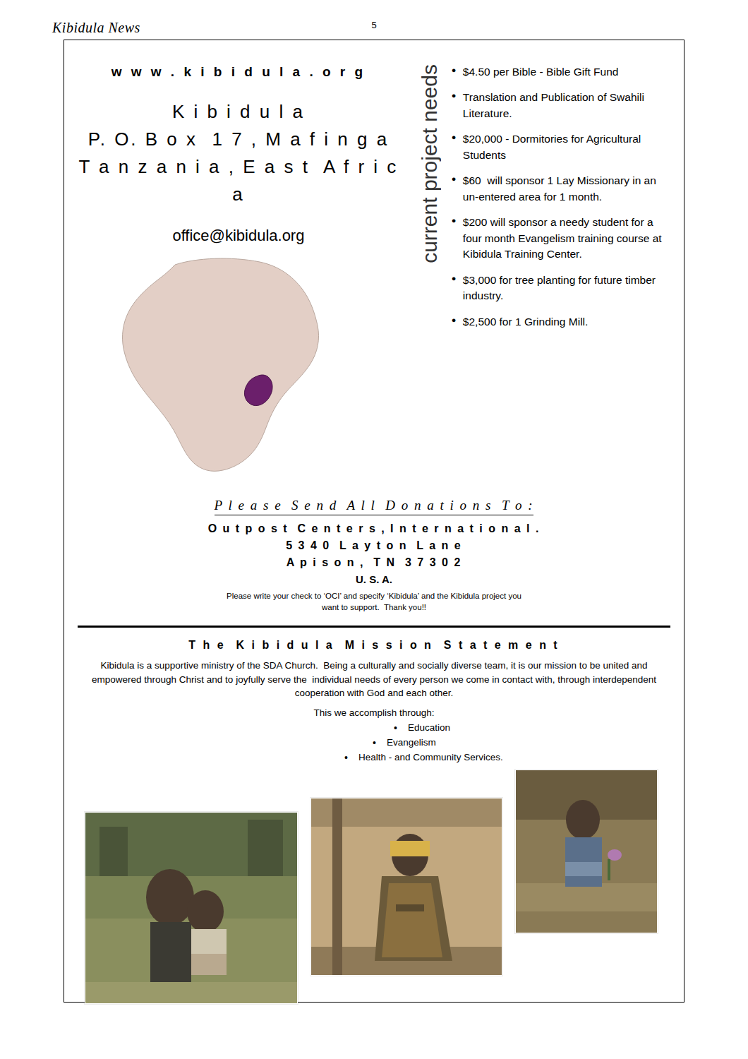5
Kibidula News
w w w . k i b i d u l a . o r g
K i b i d u l a
P. O. B o x 1 7 , M a f i n g a
T a n z a n i a , E a s t A f r i c a
office@kibidula.org
current project needs
$4.50 per Bible - Bible Gift Fund
Translation and Publication of Swahili Literature.
$20,000 - Dormitories for Agricultural Students
$60 will sponsor 1 Lay Missionary in an un-entered area for 1 month.
$200 will sponsor a needy student for a four month Evangelism training course at Kibidula Training Center.
$3,000 for tree planting for future timber industry.
$2,500 for 1 Grinding Mill.
P l e a s e S e n d A l l D o n a t i o n s T o :
O u t p o s t C e n t e r s , I n t e r n a t i o n a l .
5 3 4 0 L a y t o n L a n e
A p i s o n , T N 3 7 3 0 2
U. S. A.
Please write your check to ‘OCI’ and specify ‘Kibidula’ and the Kibidula project you want to support. Thank you!!
T h e K i b i d u l a M i s s i o n S t a t e m e n t
Kibidula is a supportive ministry of the SDA Church. Being a culturally and socially diverse team, it is our mission to be united and empowered through Christ and to joyfully serve the individual needs of every person we come in contact with, through interdependent cooperation with God and each other.
This we accomplish through:
Education
Evangelism
Health - and Community Services.